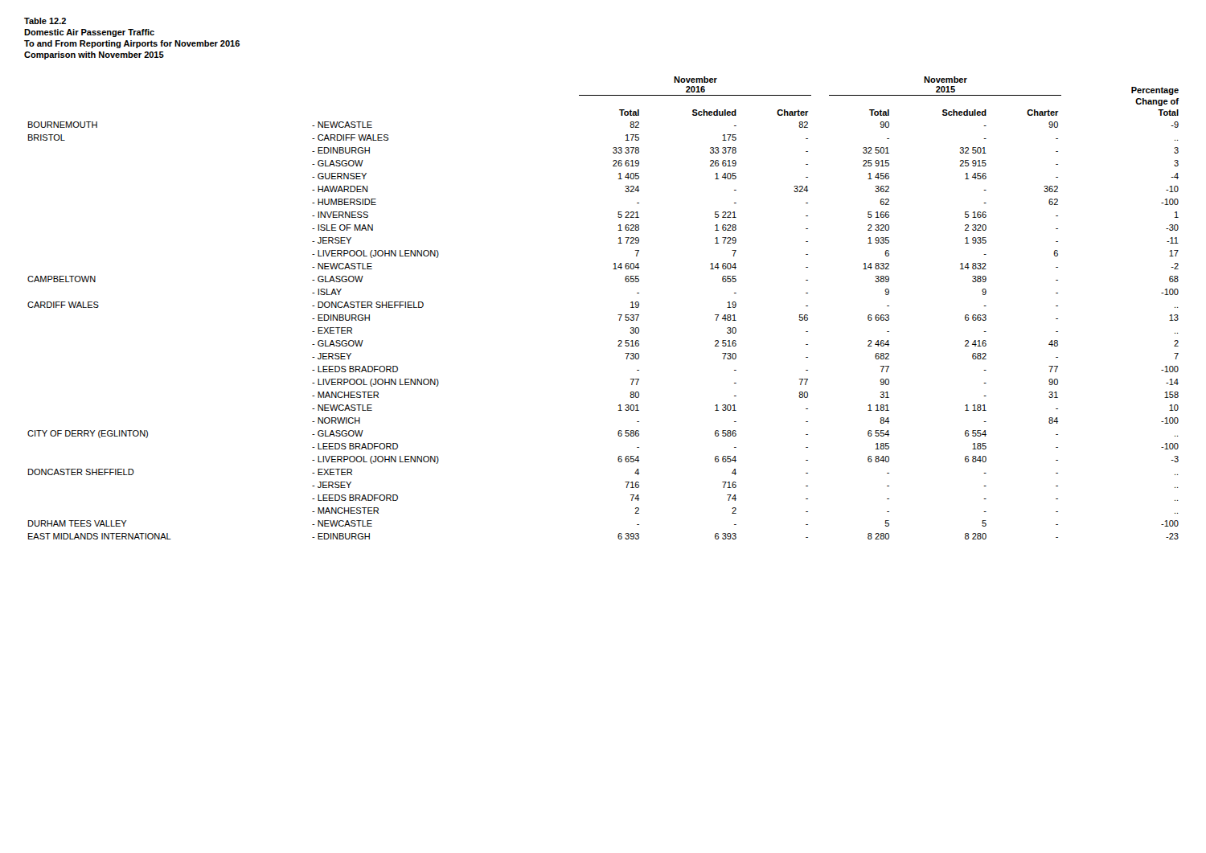Table 12.2
Domestic Air Passenger Traffic
To and From Reporting Airports for November 2016
Comparison with November 2015
| | | | November 2016 | | November 2015 | | Percentage |
| --- | --- | --- | --- | --- | --- | --- | --- |
| | | | | | | | Change of |
| | | | Total | Scheduled | Charter | | Total | Scheduled | Charter | | Total |
| BOURNEMOUTH | - NEWCASTLE | | 82 | - | 82 | | 90 | - | 90 | | -9 |
| BRISTOL | - CARDIFF WALES | | 175 | 175 | - | | - | - | - | | .. |
| | - EDINBURGH | | 33 378 | 33 378 | - | | 32 501 | 32 501 | - | | 3 |
| | - GLASGOW | | 26 619 | 26 619 | - | | 25 915 | 25 915 | - | | 3 |
| | - GUERNSEY | | 1 405 | 1 405 | - | | 1 456 | 1 456 | - | | -4 |
| | - HAWARDEN | | 324 | - | 324 | | 362 | - | 362 | | -10 |
| | - HUMBERSIDE | | - | - | - | | 62 | - | 62 | | -100 |
| | - INVERNESS | | 5 221 | 5 221 | - | | 5 166 | 5 166 | - | | 1 |
| | - ISLE OF MAN | | 1 628 | 1 628 | - | | 2 320 | 2 320 | - | | -30 |
| | - JERSEY | | 1 729 | 1 729 | - | | 1 935 | 1 935 | - | | -11 |
| | - LIVERPOOL (JOHN LENNON) | | 7 | 7 | - | | 6 | - | 6 | | 17 |
| | - NEWCASTLE | | 14 604 | 14 604 | - | | 14 832 | 14 832 | - | | -2 |
| CAMPBELTOWN | - GLASGOW | | 655 | 655 | - | | 389 | 389 | - | | 68 |
| | - ISLAY | | - | - | - | | 9 | 9 | - | | -100 |
| CARDIFF WALES | - DONCASTER SHEFFIELD | | 19 | 19 | - | | - | - | - | | .. |
| | - EDINBURGH | | 7 537 | 7 481 | 56 | | 6 663 | 6 663 | - | | 13 |
| | - EXETER | | 30 | 30 | - | | - | - | - | | .. |
| | - GLASGOW | | 2 516 | 2 516 | - | | 2 464 | 2 416 | 48 | | 2 |
| | - JERSEY | | 730 | 730 | - | | 682 | 682 | - | | 7 |
| | - LEEDS BRADFORD | | - | - | - | | 77 | - | 77 | | -100 |
| | - LIVERPOOL (JOHN LENNON) | | 77 | - | 77 | | 90 | - | 90 | | -14 |
| | - MANCHESTER | | 80 | - | 80 | | 31 | - | 31 | | 158 |
| | - NEWCASTLE | | 1 301 | 1 301 | - | | 1 181 | 1 181 | - | | 10 |
| | - NORWICH | | - | - | - | | 84 | - | 84 | | -100 |
| CITY OF DERRY (EGLINTON) | - GLASGOW | | 6 586 | 6 586 | - | | 6 554 | 6 554 | - | | .. |
| | - LEEDS BRADFORD | | - | - | - | | 185 | 185 | - | | -100 |
| | - LIVERPOOL (JOHN LENNON) | | 6 654 | 6 654 | - | | 6 840 | 6 840 | - | | -3 |
| DONCASTER SHEFFIELD | - EXETER | | 4 | 4 | - | | - | - | - | | .. |
| | - JERSEY | | 716 | 716 | - | | - | - | - | | .. |
| | - LEEDS BRADFORD | | 74 | 74 | - | | - | - | - | | .. |
| | - MANCHESTER | | 2 | 2 | - | | - | - | - | | .. |
| DURHAM TEES VALLEY | - NEWCASTLE | | - | - | - | | 5 | 5 | - | | -100 |
| EAST MIDLANDS INTERNATIONAL | - EDINBURGH | | 6 393 | 6 393 | - | | 8 280 | 8 280 | - | | -23 |